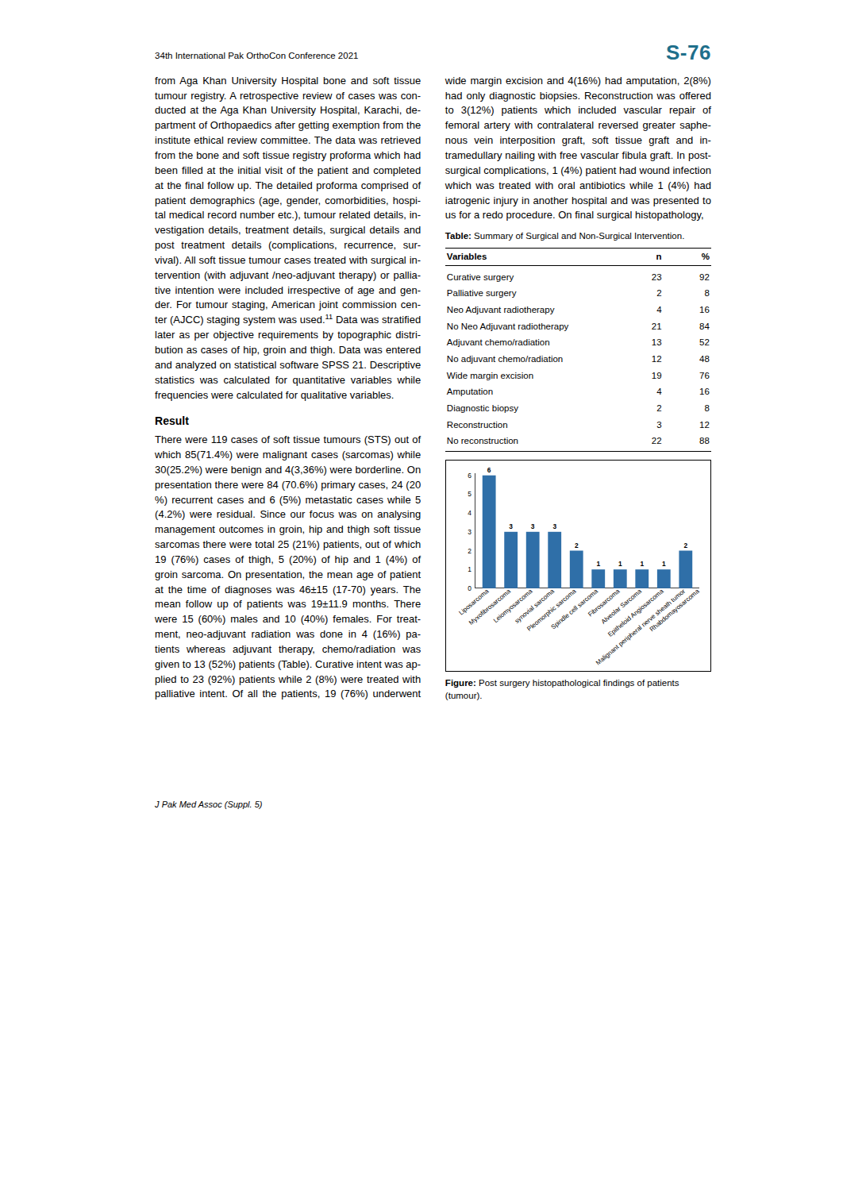34th International Pak OrthoCon Conference 2021
S-76
from Aga Khan University Hospital bone and soft tissue tumour registry. A retrospective review of cases was conducted at the Aga Khan University Hospital, Karachi, department of Orthopaedics after getting exemption from the institute ethical review committee. The data was retrieved from the bone and soft tissue registry proforma which had been filled at the initial visit of the patient and completed at the final follow up. The detailed proforma comprised of patient demographics (age, gender, comorbidities, hospital medical record number etc.), tumour related details, investigation details, treatment details, surgical details and post treatment details (complications, recurrence, survival). All soft tissue tumour cases treated with surgical intervention (with adjuvant /neo-adjuvant therapy) or palliative intention were included irrespective of age and gender. For tumour staging, American joint commission center (AJCC) staging system was used.11 Data was stratified later as per objective requirements by topographic distribution as cases of hip, groin and thigh. Data was entered and analyzed on statistical software SPSS 21. Descriptive statistics was calculated for quantitative variables while frequencies were calculated for qualitative variables.
Result
There were 119 cases of soft tissue tumours (STS) out of which 85(71.4%) were malignant cases (sarcomas) while 30(25.2%) were benign and 4(3,36%) were borderline. On presentation there were 84 (70.6%) primary cases, 24 (20 %) recurrent cases and 6 (5%) metastatic cases while 5 (4.2%) were residual. Since our focus was on analysing management outcomes in groin, hip and thigh soft tissue sarcomas there were total 25 (21%) patients, out of which 19 (76%) cases of thigh, 5 (20%) of hip and 1 (4%) of groin sarcoma. On presentation, the mean age of patient at the time of diagnoses was 46±15 (17-70) years. The mean follow up of patients was 19±11.9 months. There were 15 (60%) males and 10 (40%) females. For treatment, neo-adjuvant radiation was done in 4 (16%) patients whereas adjuvant therapy, chemo/radiation was given to 13 (52%) patients (Table). Curative intent was applied to 23 (92%) patients while 2 (8%) were treated with palliative intent. Of all the patients, 19 (76%) underwent wide margin excision and 4(16%) had amputation, 2(8%) had only diagnostic biopsies. Reconstruction was offered to 3(12%) patients which included vascular repair of femoral artery with contralateral reversed greater saphenous vein interposition graft, soft tissue graft and intramedullary nailing with free vascular fibula graft. In post-surgical complications, 1 (4%) patient had wound infection which was treated with oral antibiotics while 1 (4%) had iatrogenic injury in another hospital and was presented to us for a redo procedure. On final surgical histopathology,
Table: Summary of Surgical and Non-Surgical Intervention.
| Variables | n | % |
| --- | --- | --- |
| Curative surgery | 23 | 92 |
| Palliative surgery | 2 | 8 |
| Neo Adjuvant radiotherapy | 4 | 16 |
| No Neo Adjuvant radiotherapy | 21 | 84 |
| Adjuvant chemo/radiation | 13 | 52 |
| No adjuvant chemo/radiation | 12 | 48 |
| Wide margin excision | 19 | 76 |
| Amputation | 4 | 16 |
| Diagnostic biopsy | 2 | 8 |
| Reconstruction | 3 | 12 |
| No reconstruction | 22 | 88 |
0 1 2 3 4 5 6 7 7 7 7 7 6 3 3 3 2 1 1 1 1 2 Liposarcoma Myxofibrosarcoma Leiomyosarcoma synovial sarcoma Pleomorphic sarcoma Spindle cell sarcoma Fibrosarcoma Alveolar Sarcoma Epitheloid Angiosarcoma Malignant peripheral nerve sheath tumor Rhabdomayosarcoma
Figure: Post surgery histopathological findings of patients (tumour).
J Pak Med Assoc (Suppl. 5)